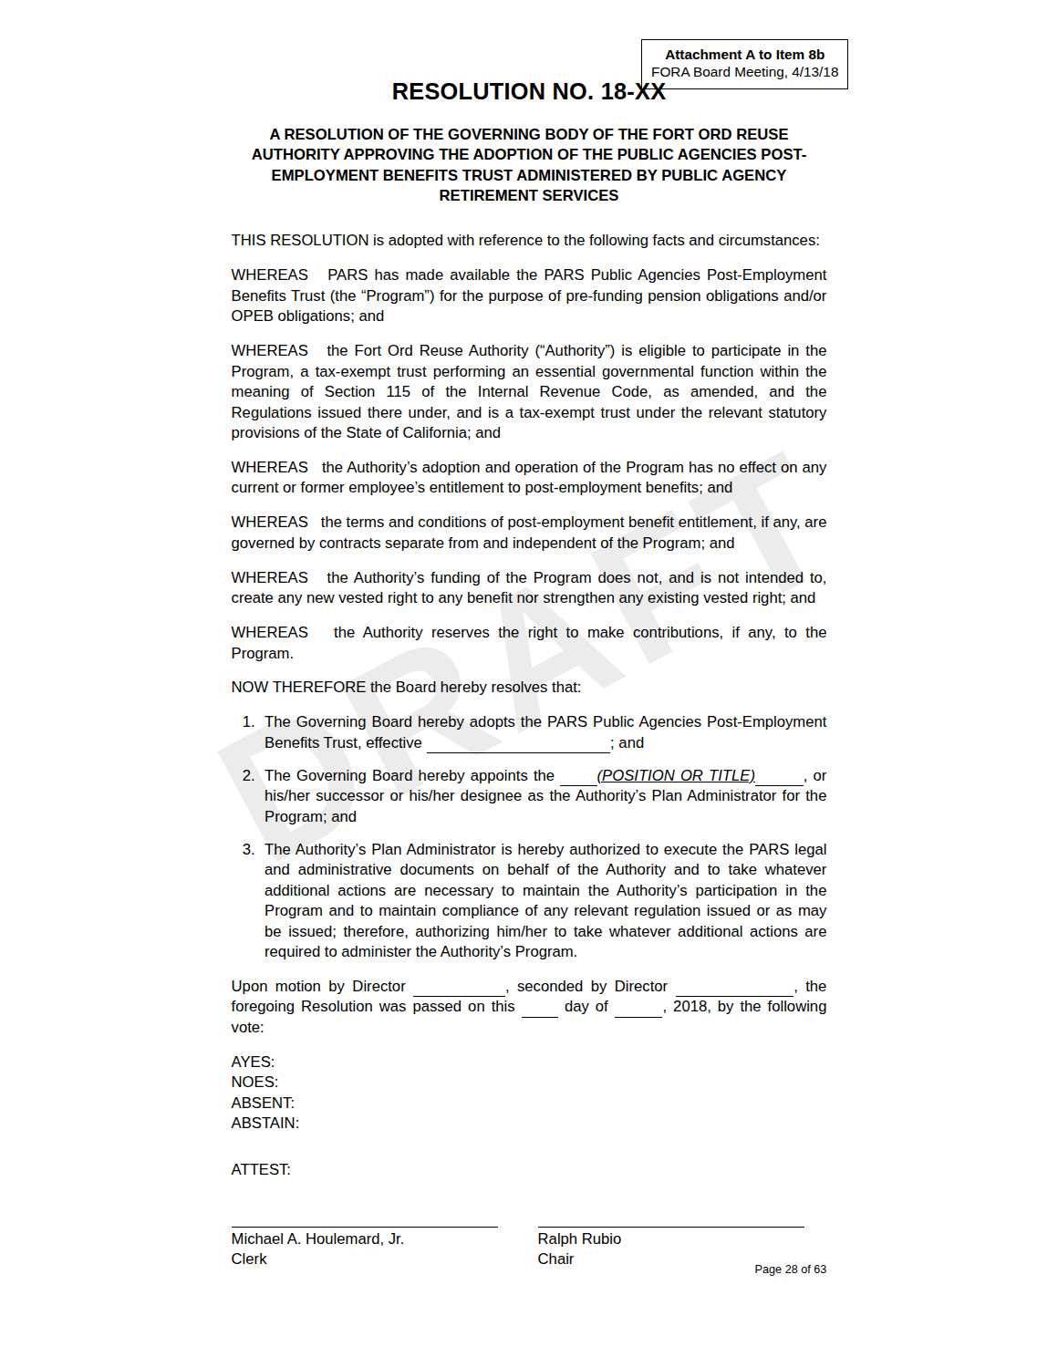DRAFT
Attachment A to Item 8b
FORA Board Meeting, 4/13/18
RESOLUTION NO. 18-XX
A RESOLUTION OF THE GOVERNING BODY OF THE FORT ORD REUSE AUTHORITY APPROVING THE ADOPTION OF THE PUBLIC AGENCIES POST-EMPLOYMENT BENEFITS TRUST ADMINISTERED BY PUBLIC AGENCY RETIREMENT SERVICES
THIS RESOLUTION is adopted with reference to the following facts and circumstances:
WHEREAS PARS has made available the PARS Public Agencies Post-Employment Benefits Trust (the “Program”) for the purpose of pre-funding pension obligations and/or OPEB obligations; and
WHEREAS the Fort Ord Reuse Authority (“Authority”) is eligible to participate in the Program, a tax-exempt trust performing an essential governmental function within the meaning of Section 115 of the Internal Revenue Code, as amended, and the Regulations issued there under, and is a tax-exempt trust under the relevant statutory provisions of the State of California; and
WHEREAS the Authority’s adoption and operation of the Program has no effect on any current or former employee’s entitlement to post-employment benefits; and
WHEREAS the terms and conditions of post-employment benefit entitlement, if any, are governed by contracts separate from and independent of the Program; and
WHEREAS the Authority’s funding of the Program does not, and is not intended to, create any new vested right to any benefit nor strengthen any existing vested right; and
WHEREAS the Authority reserves the right to make contributions, if any, to the Program.
NOW THEREFORE the Board hereby resolves that:
The Governing Board hereby adopts the PARS Public Agencies Post-Employment Benefits Trust, effective ; and
The Governing Board hereby appoints the (POSITION OR TITLE) , or his/her successor or his/her designee as the Authority’s Plan Administrator for the Program; and
The Authority’s Plan Administrator is hereby authorized to execute the PARS legal and administrative documents on behalf of the Authority and to take whatever additional actions are necessary to maintain the Authority’s participation in the Program and to maintain compliance of any relevant regulation issued or as may be issued; therefore, authorizing him/her to take whatever additional actions are required to administer the Authority’s Program.
Upon motion by Director , seconded by Director , the foregoing Resolution was passed on this day of , 2018, by the following vote:
AYES:
NOES:
ABSENT:
ABSTAIN:
ATTEST:
| Michael A. Houlemard, Jr. Clerk | Ralph Rubio Chair |
Page 28 of 63